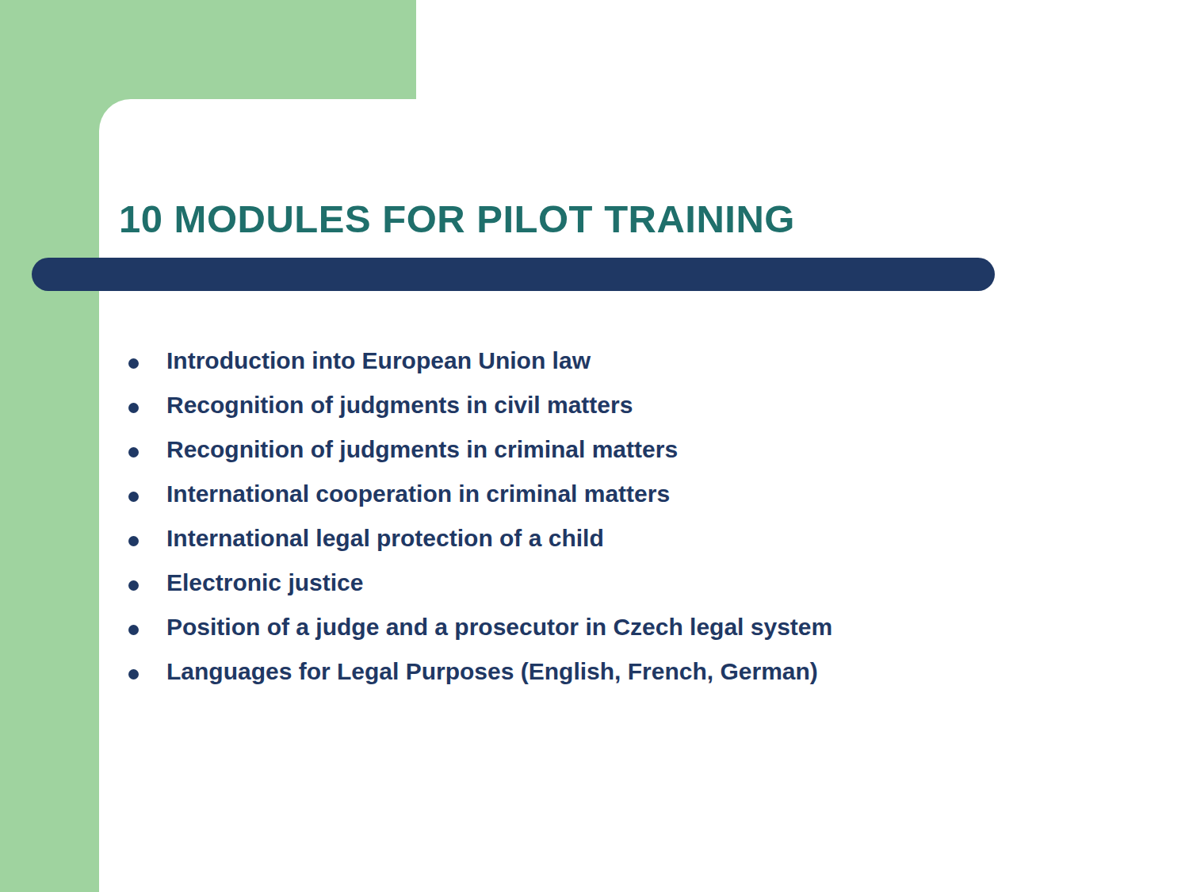10 MODULES FOR PILOT TRAINING
Introduction into European Union law
Recognition of judgments in civil matters
Recognition of judgments in criminal matters
International cooperation in criminal matters
International legal protection of a child
Electronic justice
Position of a judge and a prosecutor in Czech legal system
Languages for Legal Purposes (English, French, German)